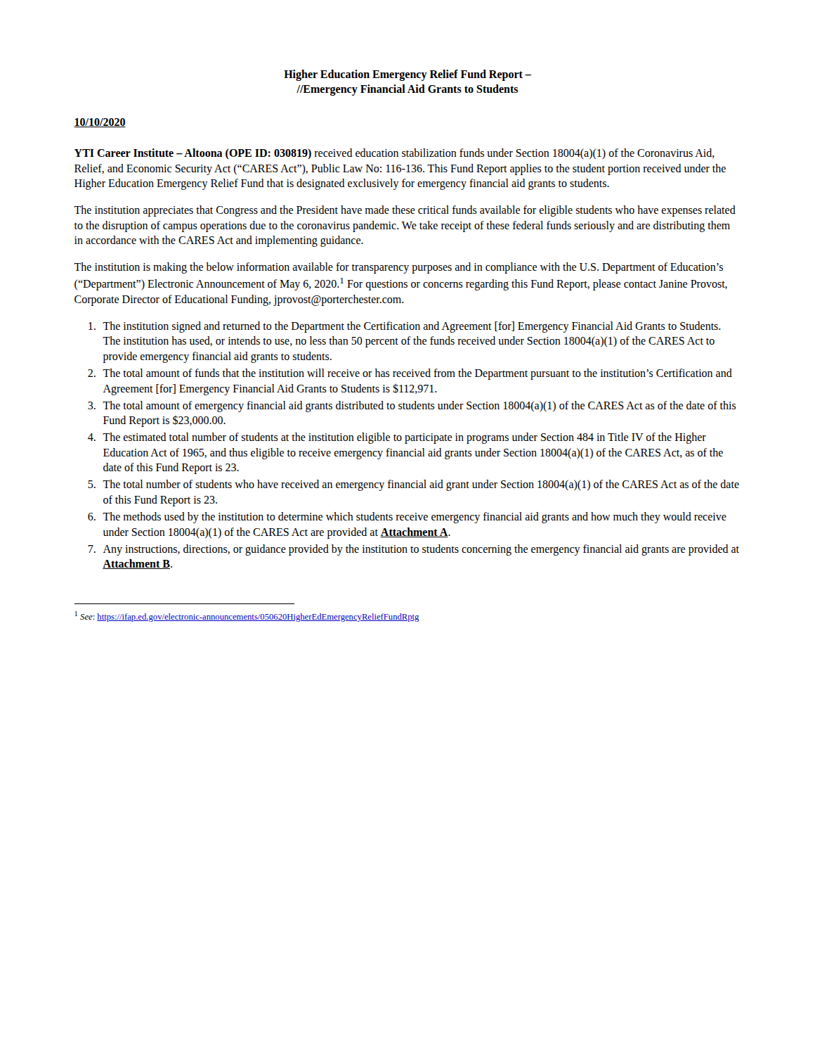Higher Education Emergency Relief Fund Report –
//Emergency Financial Aid Grants to Students
10/10/2020
YTI Career Institute – Altoona (OPE ID: 030819) received education stabilization funds under Section 18004(a)(1) of the Coronavirus Aid, Relief, and Economic Security Act (“CARES Act”), Public Law No: 116-136. This Fund Report applies to the student portion received under the Higher Education Emergency Relief Fund that is designated exclusively for emergency financial aid grants to students.
The institution appreciates that Congress and the President have made these critical funds available for eligible students who have expenses related to the disruption of campus operations due to the coronavirus pandemic. We take receipt of these federal funds seriously and are distributing them in accordance with the CARES Act and implementing guidance.
The institution is making the below information available for transparency purposes and in compliance with the U.S. Department of Education’s (“Department”) Electronic Announcement of May 6, 2020.1 For questions or concerns regarding this Fund Report, please contact Janine Provost, Corporate Director of Educational Funding, jprovost@porterchester.com.
The institution signed and returned to the Department the Certification and Agreement [for] Emergency Financial Aid Grants to Students. The institution has used, or intends to use, no less than 50 percent of the funds received under Section 18004(a)(1) of the CARES Act to provide emergency financial aid grants to students.
The total amount of funds that the institution will receive or has received from the Department pursuant to the institution’s Certification and Agreement [for] Emergency Financial Aid Grants to Students is $112,971.
The total amount of emergency financial aid grants distributed to students under Section 18004(a)(1) of the CARES Act as of the date of this Fund Report is $23,000.00.
The estimated total number of students at the institution eligible to participate in programs under Section 484 in Title IV of the Higher Education Act of 1965, and thus eligible to receive emergency financial aid grants under Section 18004(a)(1) of the CARES Act, as of the date of this Fund Report is 23.
The total number of students who have received an emergency financial aid grant under Section 18004(a)(1) of the CARES Act as of the date of this Fund Report is 23.
The methods used by the institution to determine which students receive emergency financial aid grants and how much they would receive under Section 18004(a)(1) of the CARES Act are provided at Attachment A.
Any instructions, directions, or guidance provided by the institution to students concerning the emergency financial aid grants are provided at Attachment B.
1 See: https://ifap.ed.gov/electronic-announcements/050620HigherEdEmergencyReliefFundRptg